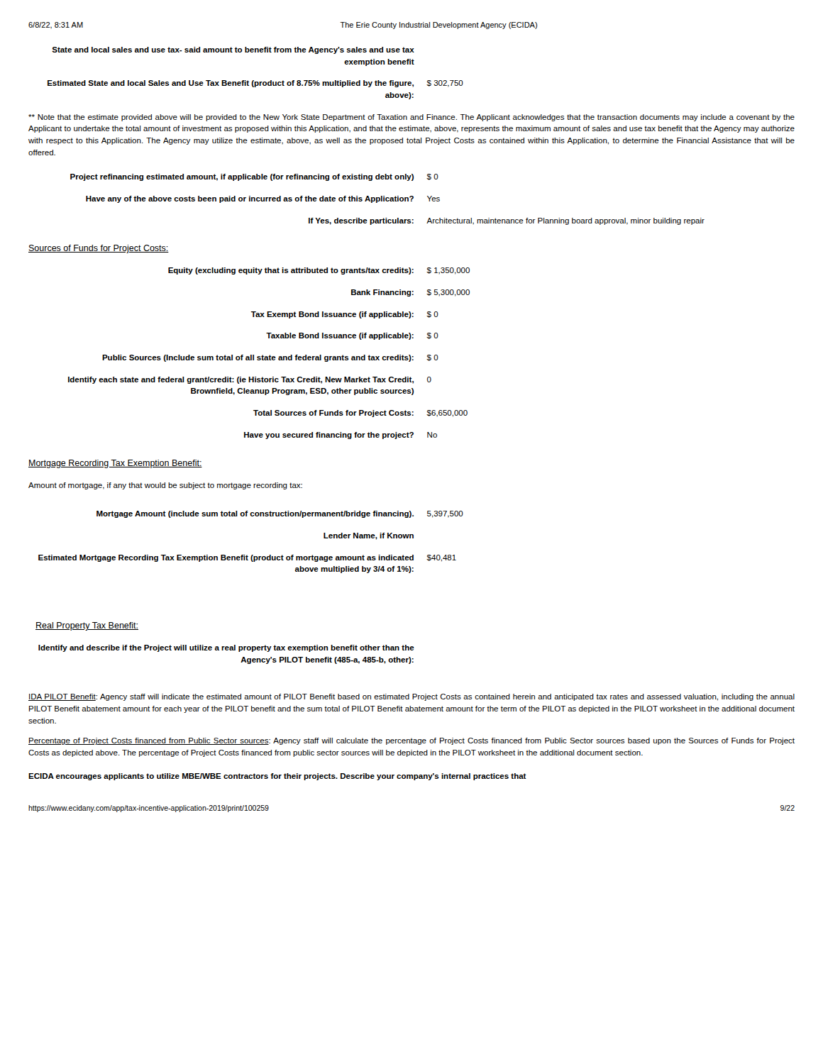6/8/22, 8:31 AM
The Erie County Industrial Development Agency (ECIDA)
State and local sales and use tax- said amount to benefit from the Agency's sales and use tax exemption benefit
Estimated State and local Sales and Use Tax Benefit (product of 8.75% multiplied by the figure, above):
$ 302,750
** Note that the estimate provided above will be provided to the New York State Department of Taxation and Finance. The Applicant acknowledges that the transaction documents may include a covenant by the Applicant to undertake the total amount of investment as proposed within this Application, and that the estimate, above, represents the maximum amount of sales and use tax benefit that the Agency may authorize with respect to this Application. The Agency may utilize the estimate, above, as well as the proposed total Project Costs as contained within this Application, to determine the Financial Assistance that will be offered.
Project refinancing estimated amount, if applicable (for refinancing of existing debt only)
$ 0
Have any of the above costs been paid or incurred as of the date of this Application?
Yes
If Yes, describe particulars:
Architectural, maintenance for Planning board approval, minor building repair
Sources of Funds for Project Costs:
Equity (excluding equity that is attributed to grants/tax credits):
$ 1,350,000
Bank Financing:
$ 5,300,000
Tax Exempt Bond Issuance (if applicable):
$ 0
Taxable Bond Issuance (if applicable):
$ 0
Public Sources (Include sum total of all state and federal grants and tax credits):
$ 0
Identify each state and federal grant/credit: (ie Historic Tax Credit, New Market Tax Credit, Brownfield, Cleanup Program, ESD, other public sources)
0
Total Sources of Funds for Project Costs:
$6,650,000
Have you secured financing for the project?
No
Mortgage Recording Tax Exemption Benefit:
Amount of mortgage, if any that would be subject to mortgage recording tax:
Mortgage Amount (include sum total of construction/permanent/bridge financing).
5,397,500
Lender Name, if Known
Estimated Mortgage Recording Tax Exemption Benefit (product of mortgage amount as indicated above multiplied by 3/4 of 1%):
$40,481
Real Property Tax Benefit:
Identify and describe if the Project will utilize a real property tax exemption benefit other than the Agency's PILOT benefit (485-a, 485-b, other):
IDA PILOT Benefit: Agency staff will indicate the estimated amount of PILOT Benefit based on estimated Project Costs as contained herein and anticipated tax rates and assessed valuation, including the annual PILOT Benefit abatement amount for each year of the PILOT benefit and the sum total of PILOT Benefit abatement amount for the term of the PILOT as depicted in the PILOT worksheet in the additional document section.
Percentage of Project Costs financed from Public Sector sources: Agency staff will calculate the percentage of Project Costs financed from Public Sector sources based upon the Sources of Funds for Project Costs as depicted above. The percentage of Project Costs financed from public sector sources will be depicted in the PILOT worksheet in the additional document section.
ECIDA encourages applicants to utilize MBE/WBE contractors for their projects. Describe your company's internal practices that
https://www.ecidany.com/app/tax-incentive-application-2019/print/100259
9/22